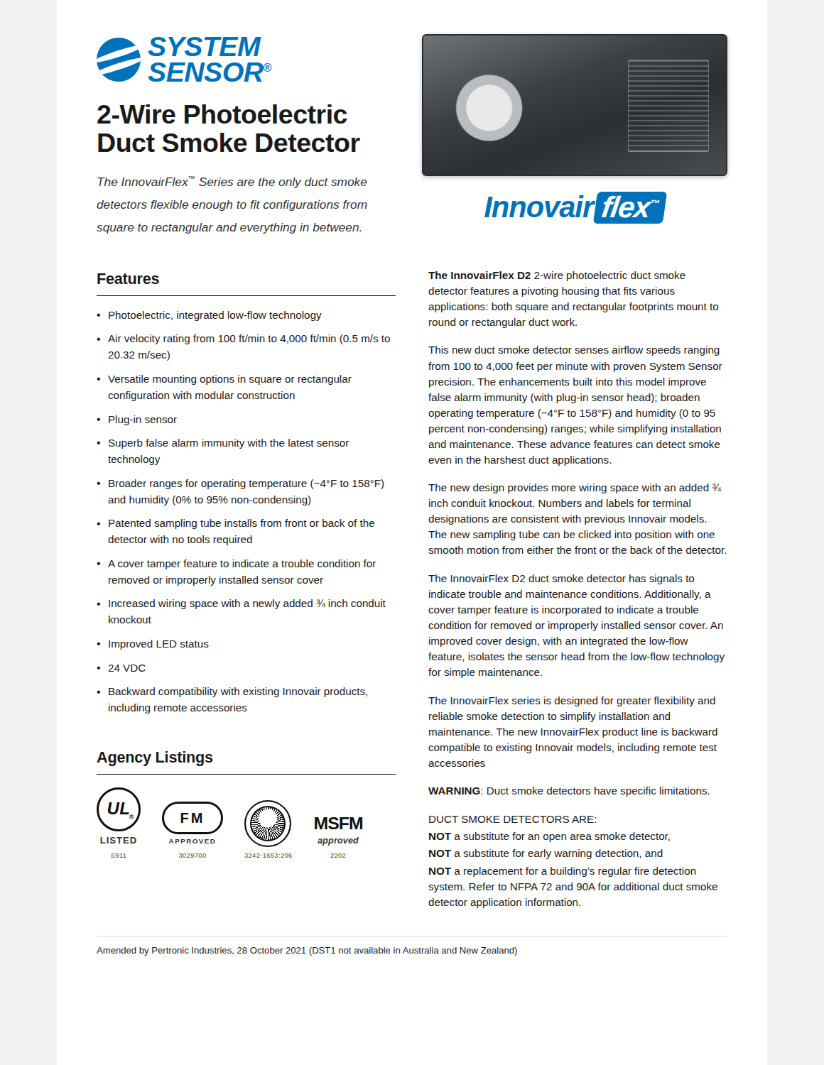System
Sensor®
2-Wire Photoelectric
Duct Smoke Detector
The InnovairFlex™ Series are the only duct smoke detectors flexible enough to fit configurations from square to rectangular and everything in between.
InnovairFlex D2 duct smoke detector
Innovairflex™
Features
Photoelectric, integrated low-flow technology
Air velocity rating from 100 ft/min to 4,000 ft/min (0.5 m/s to 20.32 m/sec)
Versatile mounting options in square or rectangular configuration with modular construction
Plug-in sensor
Superb false alarm immunity with the latest sensor technology
Broader ranges for operating temperature (−4°F to 158°F) and humidity (0% to 95% non-condensing)
Patented sampling tube installs from front or back of the detector with no tools required
A cover tamper feature to indicate a trouble condition for removed or improperly installed sensor cover
Increased wiring space with a newly added ¾ inch conduit knockout
Improved LED status
24 VDC
Backward compatibility with existing Innovair products, including remote accessories
Agency Listings
UL®
LISTED
S911
FM
APPROVED
3029700
3242-1653:206
MSFM
approved
2202
The InnovairFlex D2 2-wire photoelectric duct smoke detector features a pivoting housing that fits various applications: both square and rectangular footprints mount to round or rectangular duct work.
This new duct smoke detector senses airflow speeds ranging from 100 to 4,000 feet per minute with proven System Sensor precision. The enhancements built into this model improve false alarm immunity (with plug-in sensor head); broaden operating temperature (−4°F to 158°F) and humidity (0 to 95 percent non-condensing) ranges; while simplifying installation and maintenance. These advance features can detect smoke even in the harshest duct applications.
The new design provides more wiring space with an added ¾ inch conduit knockout. Numbers and labels for terminal designations are consistent with previous Innovair models. The new sampling tube can be clicked into position with one smooth motion from either the front or the back of the detector.
The InnovairFlex D2 duct smoke detector has signals to indicate trouble and maintenance conditions. Additionally, a cover tamper feature is incorporated to indicate a trouble condition for removed or improperly installed sensor cover. An improved cover design, with an integrated the low-flow feature, isolates the sensor head from the low-flow technology for simple maintenance.
The InnovairFlex series is designed for greater flexibility and reliable smoke detection to simplify installation and maintenance. The new InnovairFlex product line is backward compatible to existing Innovair models, including remote test accessories
WARNING: Duct smoke detectors have specific limitations.
DUCT SMOKE DETECTORS ARE:
NOT a substitute for an open area smoke detector,
NOT a substitute for early warning detection, and
NOT a replacement for a building’s regular fire detection system. Refer to NFPA 72 and 90A for additional duct smoke detector application information.
Amended by Pertronic Industries, 28 October 2021 (DST1 not available in Australia and New Zealand)